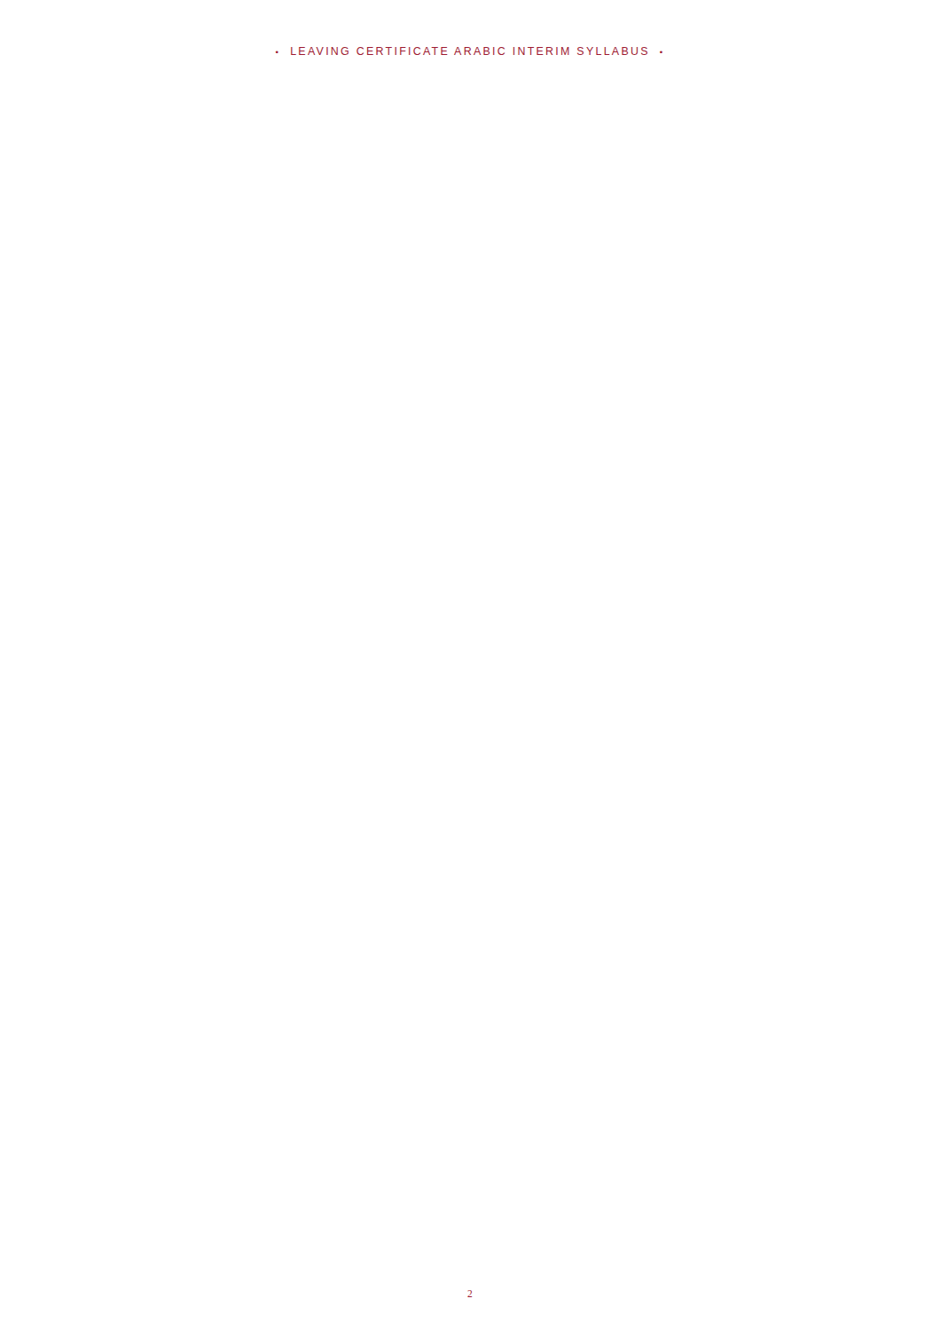•Leaving Certificate Arabic Interim Syllabus•
2